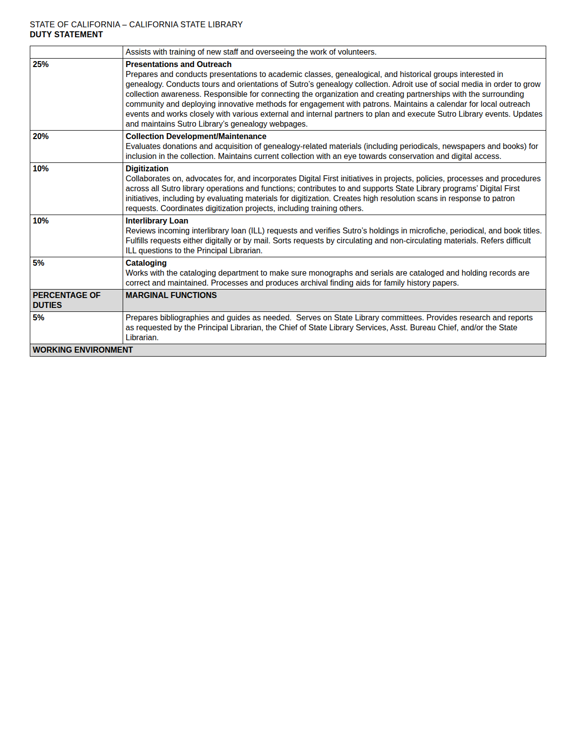STATE OF CALIFORNIA – CALIFORNIA STATE LIBRARY
DUTY STATEMENT
| | Assists with training of new staff and overseeing the work of volunteers. |
| 25% | Presentations and Outreach Prepares and conducts presentations to academic classes, genealogical, and historical groups interested in genealogy. Conducts tours and orientations of Sutro’s genealogy collection. Adroit use of social media in order to grow collection awareness. Responsible for connecting the organization and creating partnerships with the surrounding community and deploying innovative methods for engagement with patrons. Maintains a calendar for local outreach events and works closely with various external and internal partners to plan and execute Sutro Library events. Updates and maintains Sutro Library’s genealogy webpages. |
| 20% | Collection Development/Maintenance Evaluates donations and acquisition of genealogy-related materials (including periodicals, newspapers and books) for inclusion in the collection. Maintains current collection with an eye towards conservation and digital access. |
| 10% | Digitization Collaborates on, advocates for, and incorporates Digital First initiatives in projects, policies, processes and procedures across all Sutro library operations and functions; contributes to and supports State Library programs’ Digital First initiatives, including by evaluating materials for digitization. Creates high resolution scans in response to patron requests. Coordinates digitization projects, including training others. |
| 10% | Interlibrary Loan Reviews incoming interlibrary loan (ILL) requests and verifies Sutro’s holdings in microfiche, periodical, and book titles. Fulfills requests either digitally or by mail. Sorts requests by circulating and non-circulating materials. Refers difficult ILL questions to the Principal Librarian. |
| 5% | Cataloging Works with the cataloging department to make sure monographs and serials are cataloged and holding records are correct and maintained. Processes and produces archival finding aids for family history papers. |
| PERCENTAGE OF DUTIES | MARGINAL FUNCTIONS |
| 5% | Prepares bibliographies and guides as needed. Serves on State Library committees. Provides research and reports as requested by the Principal Librarian, the Chief of State Library Services, Asst. Bureau Chief, and/or the State Librarian. |
| WORKING ENVIRONMENT |